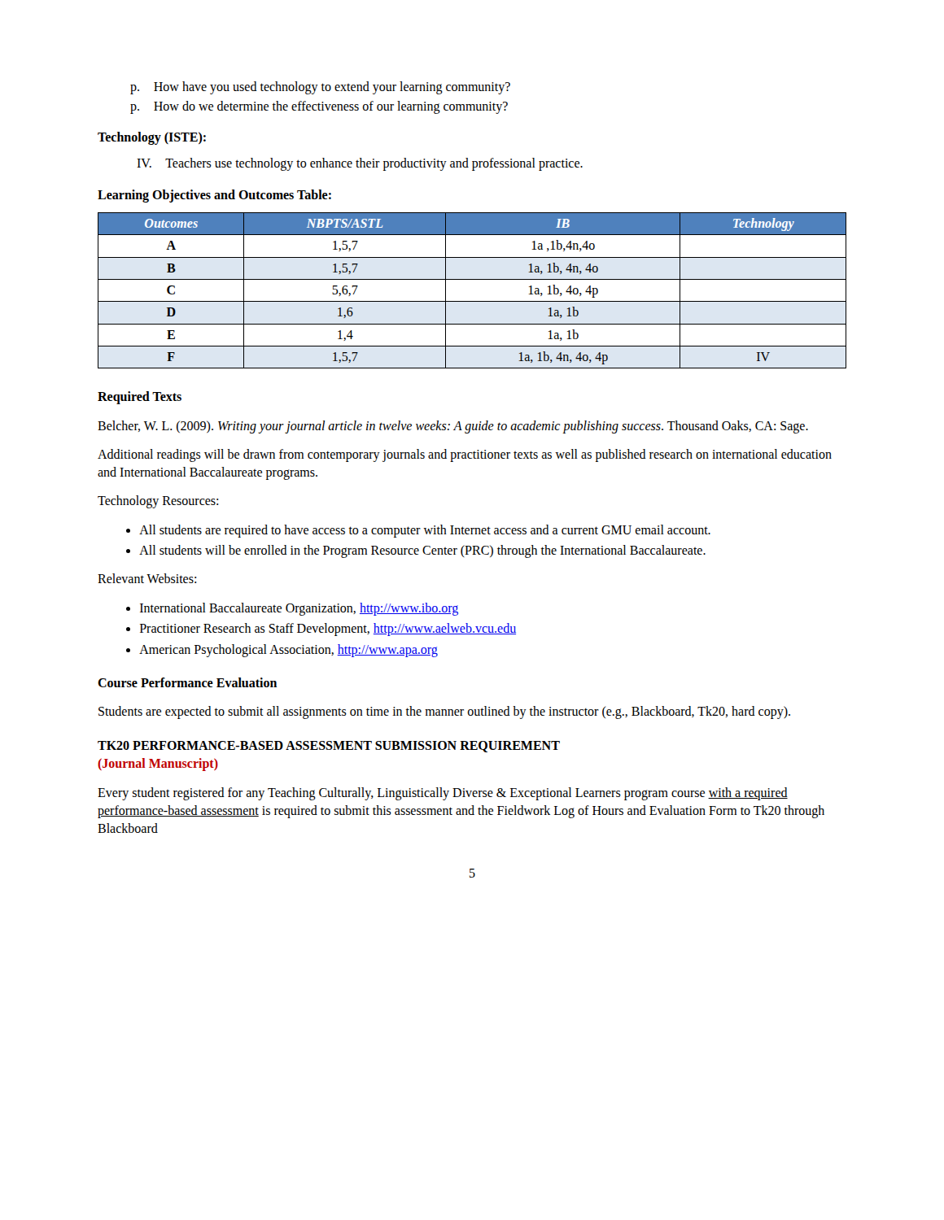p. How have you used technology to extend your learning community?
p. How do we determine the effectiveness of our learning community?
Technology (ISTE):
IV. Teachers use technology to enhance their productivity and professional practice.
Learning Objectives and Outcomes Table:
| Outcomes | NBPTS/ASTL | IB | Technology |
| --- | --- | --- | --- |
| A | 1,5,7 | 1a ,1b,4n,4o | |
| B | 1,5,7 | 1a, 1b, 4n, 4o | |
| C | 5,6,7 | 1a, 1b, 4o, 4p | |
| D | 1,6 | 1a, 1b | |
| E | 1,4 | 1a, 1b | |
| F | 1,5,7 | 1a, 1b, 4n, 4o, 4p | IV |
Required Texts
Belcher, W. L. (2009). Writing your journal article in twelve weeks: A guide to academic publishing success. Thousand Oaks, CA: Sage.
Additional readings will be drawn from contemporary journals and practitioner texts as well as published research on international education and International Baccalaureate programs.
Technology Resources:
All students are required to have access to a computer with Internet access and a current GMU email account.
All students will be enrolled in the Program Resource Center (PRC) through the International Baccalaureate.
Relevant Websites:
International Baccalaureate Organization, http://www.ibo.org
Practitioner Research as Staff Development, http://www.aelweb.vcu.edu
American Psychological Association, http://www.apa.org
Course Performance Evaluation
Students are expected to submit all assignments on time in the manner outlined by the instructor (e.g., Blackboard, Tk20, hard copy).
TK20 PERFORMANCE-BASED ASSESSMENT SUBMISSION REQUIREMENT
(Journal Manuscript)
Every student registered for any Teaching Culturally, Linguistically Diverse & Exceptional Learners program course with a required performance-based assessment is required to submit this assessment and the Fieldwork Log of Hours and Evaluation Form to Tk20 through Blackboard
5